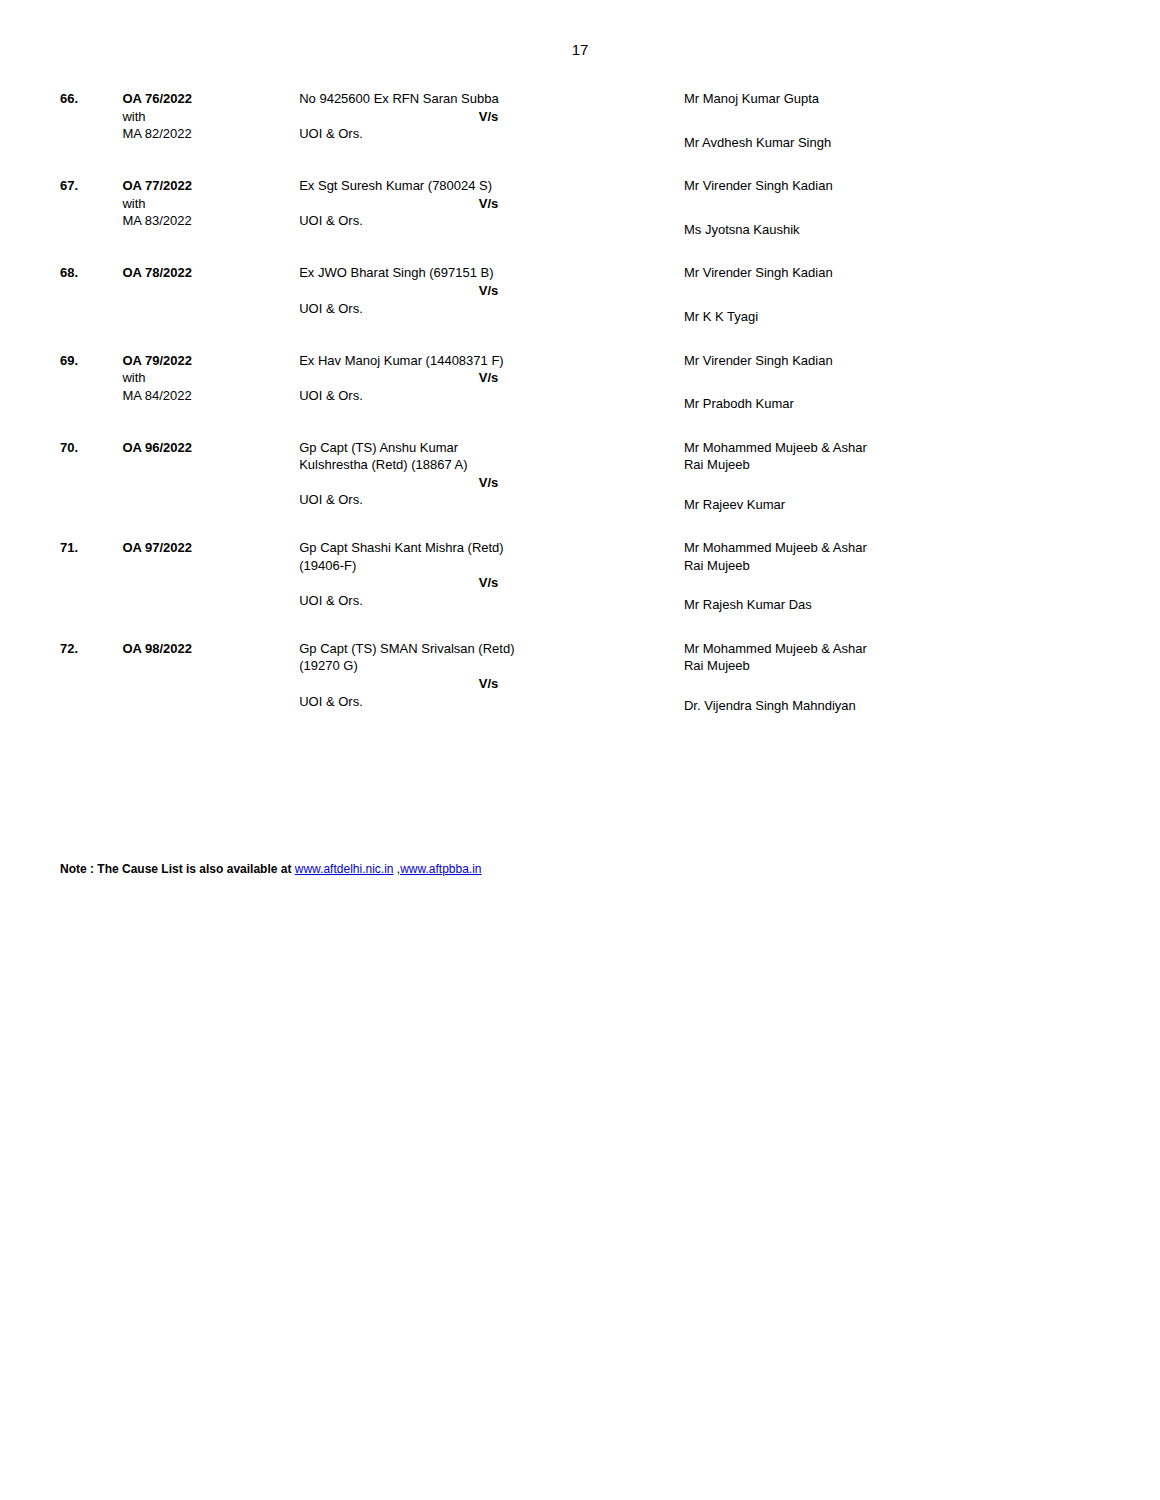17
| 66. | OA 76/2022 with MA 82/2022 | No 9425600 Ex RFN Saran Subba V/s UOI & Ors. | Mr Manoj Kumar Gupta Mr Avdhesh Kumar Singh |
| 67. | OA 77/2022 with MA 83/2022 | Ex Sgt Suresh Kumar (780024 S) V/s UOI & Ors. | Mr Virender Singh Kadian Ms Jyotsna Kaushik |
| 68. | OA 78/2022 | Ex JWO Bharat Singh (697151 B) V/s UOI & Ors. | Mr Virender Singh Kadian Mr K K Tyagi |
| 69. | OA 79/2022 with MA 84/2022 | Ex Hav Manoj Kumar (14408371 F) V/s UOI & Ors. | Mr Virender Singh Kadian Mr Prabodh Kumar |
| 70. | OA 96/2022 | Gp Capt (TS) Anshu Kumar Kulshrestha (Retd) (18867 A) V/s UOI & Ors. | Mr Mohammed Mujeeb & Ashar Rai Mujeeb Mr Rajeev Kumar |
| 71. | OA 97/2022 | Gp Capt Shashi Kant Mishra (Retd) (19406-F) V/s UOI & Ors. | Mr Mohammed Mujeeb & Ashar Rai Mujeeb Mr Rajesh Kumar Das |
| 72. | OA 98/2022 | Gp Capt (TS) SMAN Srivalsan (Retd) (19270 G) V/s UOI & Ors. | Mr Mohammed Mujeeb & Ashar Rai Mujeeb Dr. Vijendra Singh Mahndiyan |
Note : The Cause List is also available at www.aftdelhi.nic.in ,www.aftpbba.in